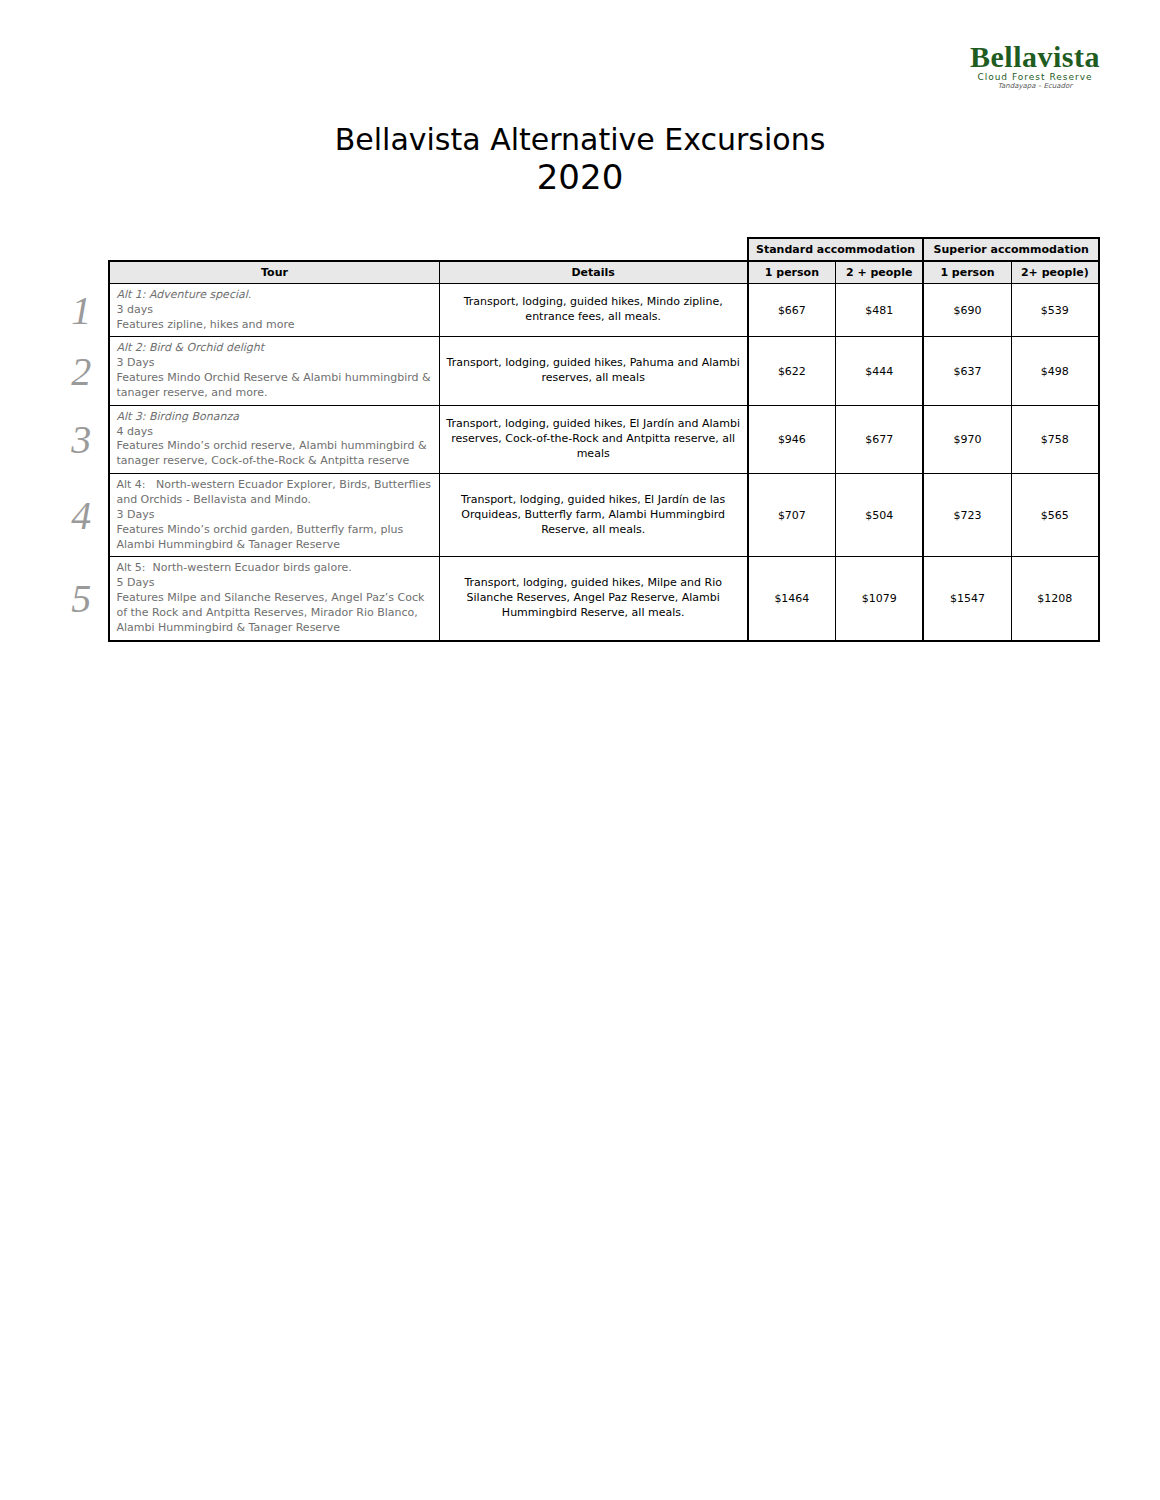Bellavista
Cloud Forest Reserve
Tandayapa – Ecuador
Bellavista Alternative Excursions
2020
| | | | Standard accommodation | Superior accommodation |
| | Tour | Details | 1 person | 2 + people | 1 person | 2+ people) |
| 1 | Alt 1: Adventure special. 3 days Features zipline, hikes and more | Transport, lodging, guided hikes, Mindo zipline, entrance fees, all meals. | $667 | $481 | $690 | $539 |
| 2 | Alt 2: Bird & Orchid delight 3 Days Features Mindo Orchid Reserve & Alambi hummingbird & tanager reserve, and more. | Transport, lodging, guided hikes, Pahuma and Alambi reserves, all meals | $622 | $444 | $637 | $498 |
| 3 | Alt 3: Birding Bonanza 4 days Features Mindo’s orchid reserve, Alambi hummingbird & tanager reserve, Cock-of-the-Rock & Antpitta reserve | Transport, lodging, guided hikes, El Jardín and Alambi reserves, Cock-of-the-Rock and Antpitta reserve, all meals | $946 | $677 | $970 | $758 |
| 4 | Alt 4: North-western Ecuador Explorer, Birds, Butterflies and Orchids - Bellavista and Mindo. 3 Days Features Mindo’s orchid garden, Butterfly farm, plus Alambi Hummingbird & Tanager Reserve | Transport, lodging, guided hikes, El Jardín de las Orquideas, Butterfly farm, Alambi Hummingbird Reserve, all meals. | $707 | $504 | $723 | $565 |
| 5 | Alt 5: North-western Ecuador birds galore. 5 Days Features Milpe and Silanche Reserves, Angel Paz’s Cock of the Rock and Antpitta Reserves, Mirador Rio Blanco, Alambi Hummingbird & Tanager Reserve | Transport, lodging, guided hikes, Milpe and Rio Silanche Reserves, Angel Paz Reserve, Alambi Hummingbird Reserve, all meals. | $1464 | $1079 | $1547 | $1208 |